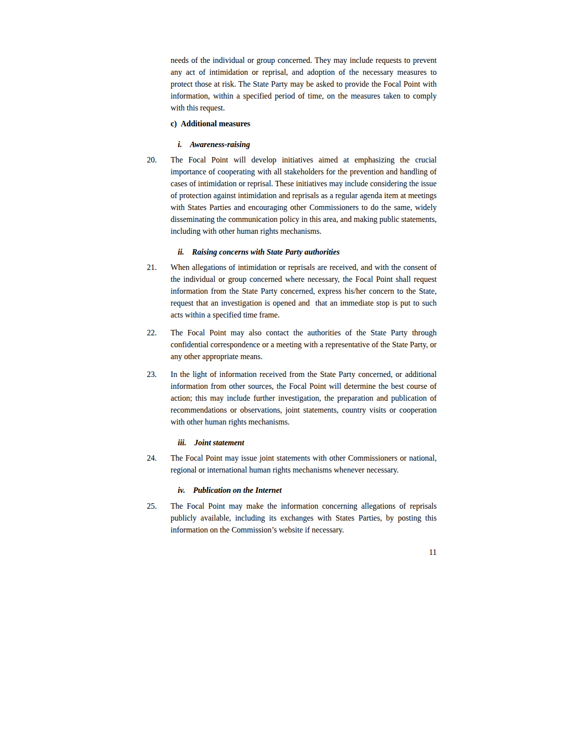needs of the individual or group concerned. They may include requests to prevent any act of intimidation or reprisal, and adoption of the necessary measures to protect those at risk. The State Party may be asked to provide the Focal Point with information, within a specified period of time, on the measures taken to comply with this request.
c) Additional measures
i. Awareness-raising
20.
The Focal Point will develop initiatives aimed at emphasizing the crucial importance of cooperating with all stakeholders for the prevention and handling of cases of intimidation or reprisal. These initiatives may include considering the issue of protection against intimidation and reprisals as a regular agenda item at meetings with States Parties and encouraging other Commissioners to do the same, widely disseminating the communication policy in this area, and making public statements, including with other human rights mechanisms.
ii. Raising concerns with State Party authorities
21.
When allegations of intimidation or reprisals are received, and with the consent of the individual or group concerned where necessary, the Focal Point shall request information from the State Party concerned, express his/her concern to the State, request that an investigation is opened and that an immediate stop is put to such acts within a specified time frame.
22.
The Focal Point may also contact the authorities of the State Party through confidential correspondence or a meeting with a representative of the State Party, or any other appropriate means.
23.
In the light of information received from the State Party concerned, or additional information from other sources, the Focal Point will determine the best course of action; this may include further investigation, the preparation and publication of recommendations or observations, joint statements, country visits or cooperation with other human rights mechanisms.
iii. Joint statement
24.
The Focal Point may issue joint statements with other Commissioners or national, regional or international human rights mechanisms whenever necessary.
iv. Publication on the Internet
25.
The Focal Point may make the information concerning allegations of reprisals publicly available, including its exchanges with States Parties, by posting this information on the Commission’s website if necessary.
11